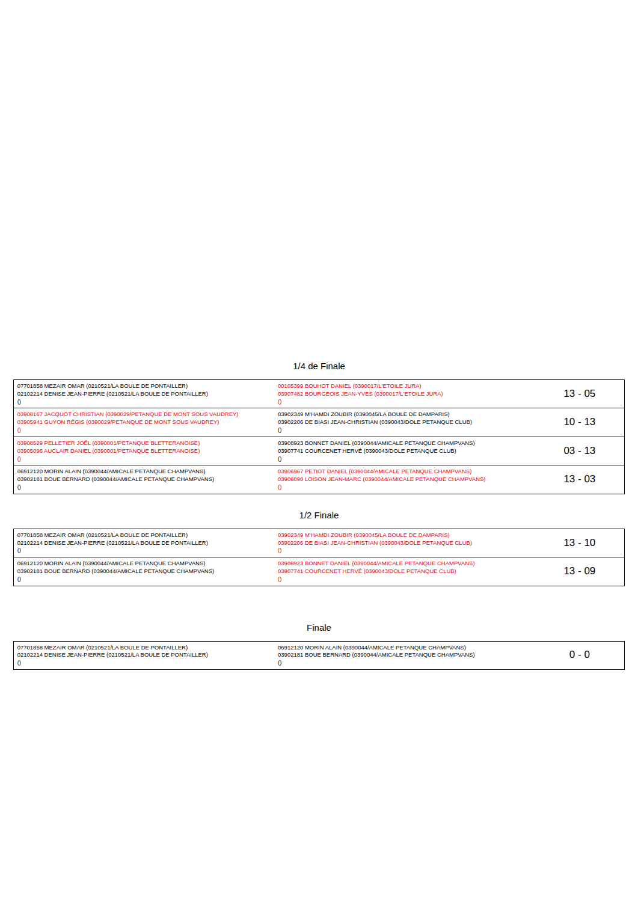1/4 de Finale
| 07701858 MEZAIR OMAR (0210521/LA BOULE DE PONTAILLER) 02102214 DENISE JEAN-PIERRE (0210521/LA BOULE DE PONTAILLER) () | 00105399 BOUHOT DANIEL (0390017/L'ETOILE JURA) 03907482 BOURGEOIS JEAN-YVES (0390017/L'ETOILE JURA) () | 13 - 05 |
| 03908167 JACQUOT CHRISTIAN (0390029/PETANQUE DE MONT SOUS VAUDREY) 03905941 GUYON RÉGIS (0390029/PETANQUE DE MONT SOUS VAUDREY) () | 03902349 M'HAMDI ZOUBIR (0390045/LA BOULE DE DAMPARIS) 03902206 DE BIASI JEAN-CHRISTIAN (0390043/DOLE PETANQUE CLUB) () | 10 - 13 |
| 03908529 PELLETIER JOËL (0390001/PETANQUE BLETTERANOISE) 03905096 AUCLAIR DANIEL (0390001/PETANQUE BLETTERANOISE) () | 03908923 BONNET DANIEL (0390044/AMICALE PETANQUE CHAMPVANS) 03907741 COURCENET HERVÉ (0390043/DOLE PETANQUE CLUB) () | 03 - 13 |
| 06912120 MORIN ALAIN (0390044/AMICALE PETANQUE CHAMPVANS) 03902181 BOUE BERNARD (0390044/AMICALE PETANQUE CHAMPVANS) () | 03906967 PETIOT DANIEL (0390044/AMICALE PETANQUE CHAMPVANS) 03906090 LOISON JEAN-MARC (0390044/AMICALE PETANQUE CHAMPVANS) () | 13 - 03 |
1/2 Finale
| 07701858 MEZAIR OMAR (0210521/LA BOULE DE PONTAILLER) 02102214 DENISE JEAN-PIERRE (0210521/LA BOULE DE PONTAILLER) () | 03902349 M'HAMDI ZOUBIR (0390045/LA BOULE DE DAMPARIS) 03902206 DE BIASI JEAN-CHRISTIAN (0390043/DOLE PETANQUE CLUB) () | 13 - 10 |
| 06912120 MORIN ALAIN (0390044/AMICALE PETANQUE CHAMPVANS) 03902181 BOUE BERNARD (0390044/AMICALE PETANQUE CHAMPVANS) () | 03908923 BONNET DANIEL (0390044/AMICALE PETANQUE CHAMPVANS) 03907741 COURCENET HERVÉ (0390043/DOLE PETANQUE CLUB) () | 13 - 09 |
Finale
| 07701858 MEZAIR OMAR (0210521/LA BOULE DE PONTAILLER) 02102214 DENISE JEAN-PIERRE (0210521/LA BOULE DE PONTAILLER) () | 06912120 MORIN ALAIN (0390044/AMICALE PETANQUE CHAMPVANS) 03902181 BOUE BERNARD (0390044/AMICALE PETANQUE CHAMPVANS) () | 0 - 0 |